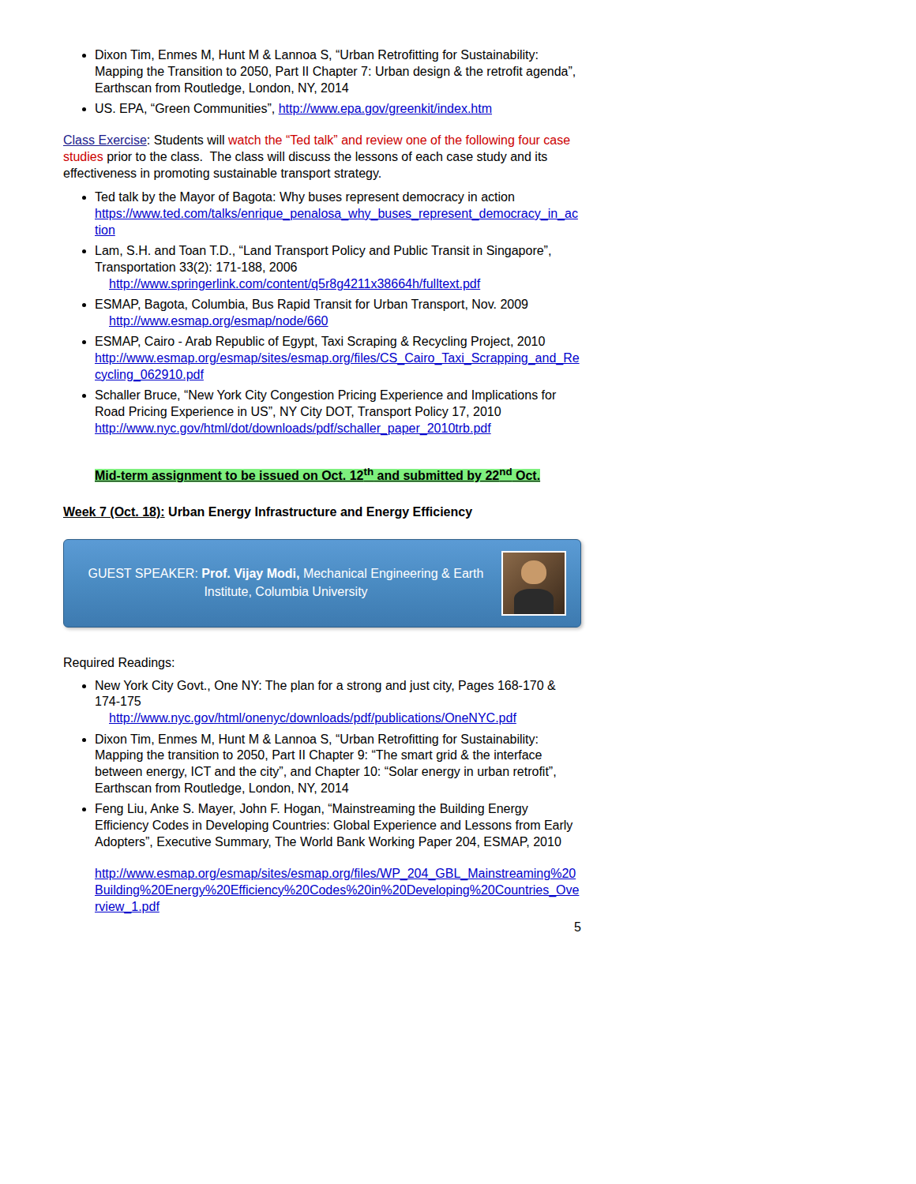Dixon Tim, Enmes M, Hunt M & Lannoa S, “Urban Retrofitting for Sustainability: Mapping the Transition to 2050, Part II Chapter 7: Urban design & the retrofit agenda”, Earthscan from Routledge, London, NY, 2014
US. EPA, “Green Communities”, http://www.epa.gov/greenkit/index.htm
Class Exercise: Students will watch the “Ted talk” and review one of the following four case studies prior to the class. The class will discuss the lessons of each case study and its effectiveness in promoting sustainable transport strategy.
Ted talk by the Mayor of Bagota: Why buses represent democracy in action
https://www.ted.com/talks/enrique_penalosa_why_buses_represent_democracy_in_action
Lam, S.H. and Toan T.D., “Land Transport Policy and Public Transit in Singapore”, Transportation 33(2): 171-188, 2006
http://www.springerlink.com/content/q5r8g4211x38664h/fulltext.pdf
ESMAP, Bagota, Columbia, Bus Rapid Transit for Urban Transport, Nov. 2009
http://www.esmap.org/esmap/node/660
ESMAP, Cairo - Arab Republic of Egypt, Taxi Scraping & Recycling Project, 2010
http://www.esmap.org/esmap/sites/esmap.org/files/CS_Cairo_Taxi_Scrapping_and_Recycling_062910.pdf
Schaller Bruce, “New York City Congestion Pricing Experience and Implications for Road Pricing Experience in US”, NY City DOT, Transport Policy 17, 2010
http://www.nyc.gov/html/dot/downloads/pdf/schaller_paper_2010trb.pdf
Mid-term assignment to be issued on Oct. 12th and submitted by 22nd Oct.
Week 7 (Oct. 18): Urban Energy Infrastructure and Energy Efficiency
GUEST SPEAKER: Prof. Vijay Modi, Mechanical Engineering & Earth Institute, Columbia University
Required Readings:
New York City Govt., One NY: The plan for a strong and just city, Pages 168-170 & 174-175
http://www.nyc.gov/html/onenyc/downloads/pdf/publications/OneNYC.pdf
Dixon Tim, Enmes M, Hunt M & Lannoa S, “Urban Retrofitting for Sustainability: Mapping the transition to 2050, Part II Chapter 9: “The smart grid & the interface between energy, ICT and the city”, and Chapter 10: “Solar energy in urban retrofit”, Earthscan from Routledge, London, NY, 2014
Feng Liu, Anke S. Mayer, John F. Hogan, “Mainstreaming the Building Energy Efficiency Codes in Developing Countries: Global Experience and Lessons from Early Adopters”, Executive Summary, The World Bank Working Paper 204, ESMAP, 2010
http://www.esmap.org/esmap/sites/esmap.org/files/WP_204_GBL_Mainstreaming%20Building%20Energy%20Efficiency%20Codes%20in%20Developing%20Countries_Overview_1.pdf
5